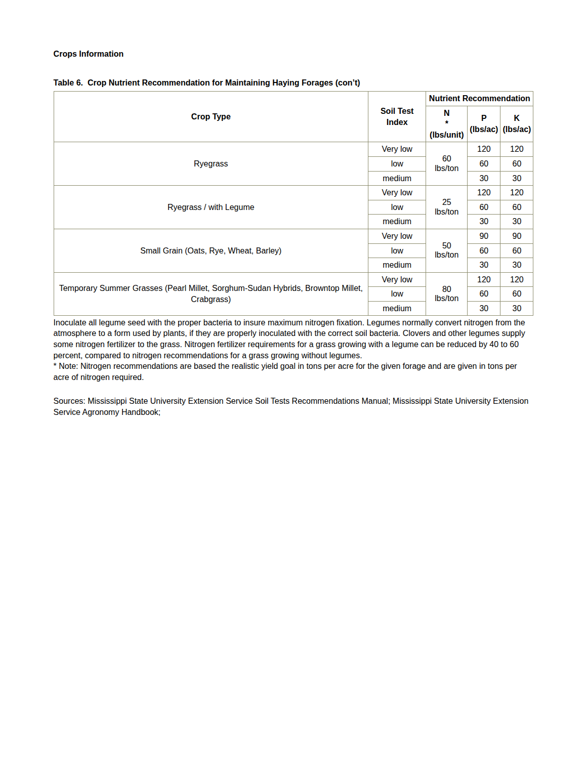Crops Information
Table 6. Crop Nutrient Recommendation for Maintaining Haying Forages (con’t)
| Crop Type | Soil Test Index | Nutrient Recommendation |
| --- | --- | --- |
| N *(lbs/unit) | P (lbs/ac) | K (lbs/ac) |
| Ryegrass | Very low | 60 lbs/ton | 120 | 120 |
| low | 60 | 60 |
| medium | 30 | 30 |
| Ryegrass / with Legume | Very low | 25 lbs/ton | 120 | 120 |
| low | 60 | 60 |
| medium | 30 | 30 |
| Small Grain (Oats, Rye, Wheat, Barley) | Very low | 50 lbs/ton | 90 | 90 |
| low | 60 | 60 |
| medium | 30 | 30 |
| Temporary Summer Grasses (Pearl Millet, Sorghum-Sudan Hybrids, Browntop Millet, Crabgrass) | Very low | 80 lbs/ton | 120 | 120 |
| low | 60 | 60 |
| medium | 30 | 30 |
Inoculate all legume seed with the proper bacteria to insure maximum nitrogen fixation. Legumes normally convert nitrogen from the atmosphere to a form used by plants, if they are properly inoculated with the correct soil bacteria. Clovers and other legumes supply some nitrogen fertilizer to the grass. Nitrogen fertilizer requirements for a grass growing with a legume can be reduced by 40 to 60 percent, compared to nitrogen recommendations for a grass growing without legumes.
* Note: Nitrogen recommendations are based the realistic yield goal in tons per acre for the given forage and are given in tons per acre of nitrogen required.
Sources: Mississippi State University Extension Service Soil Tests Recommendations Manual; Mississippi State University Extension Service Agronomy Handbook;